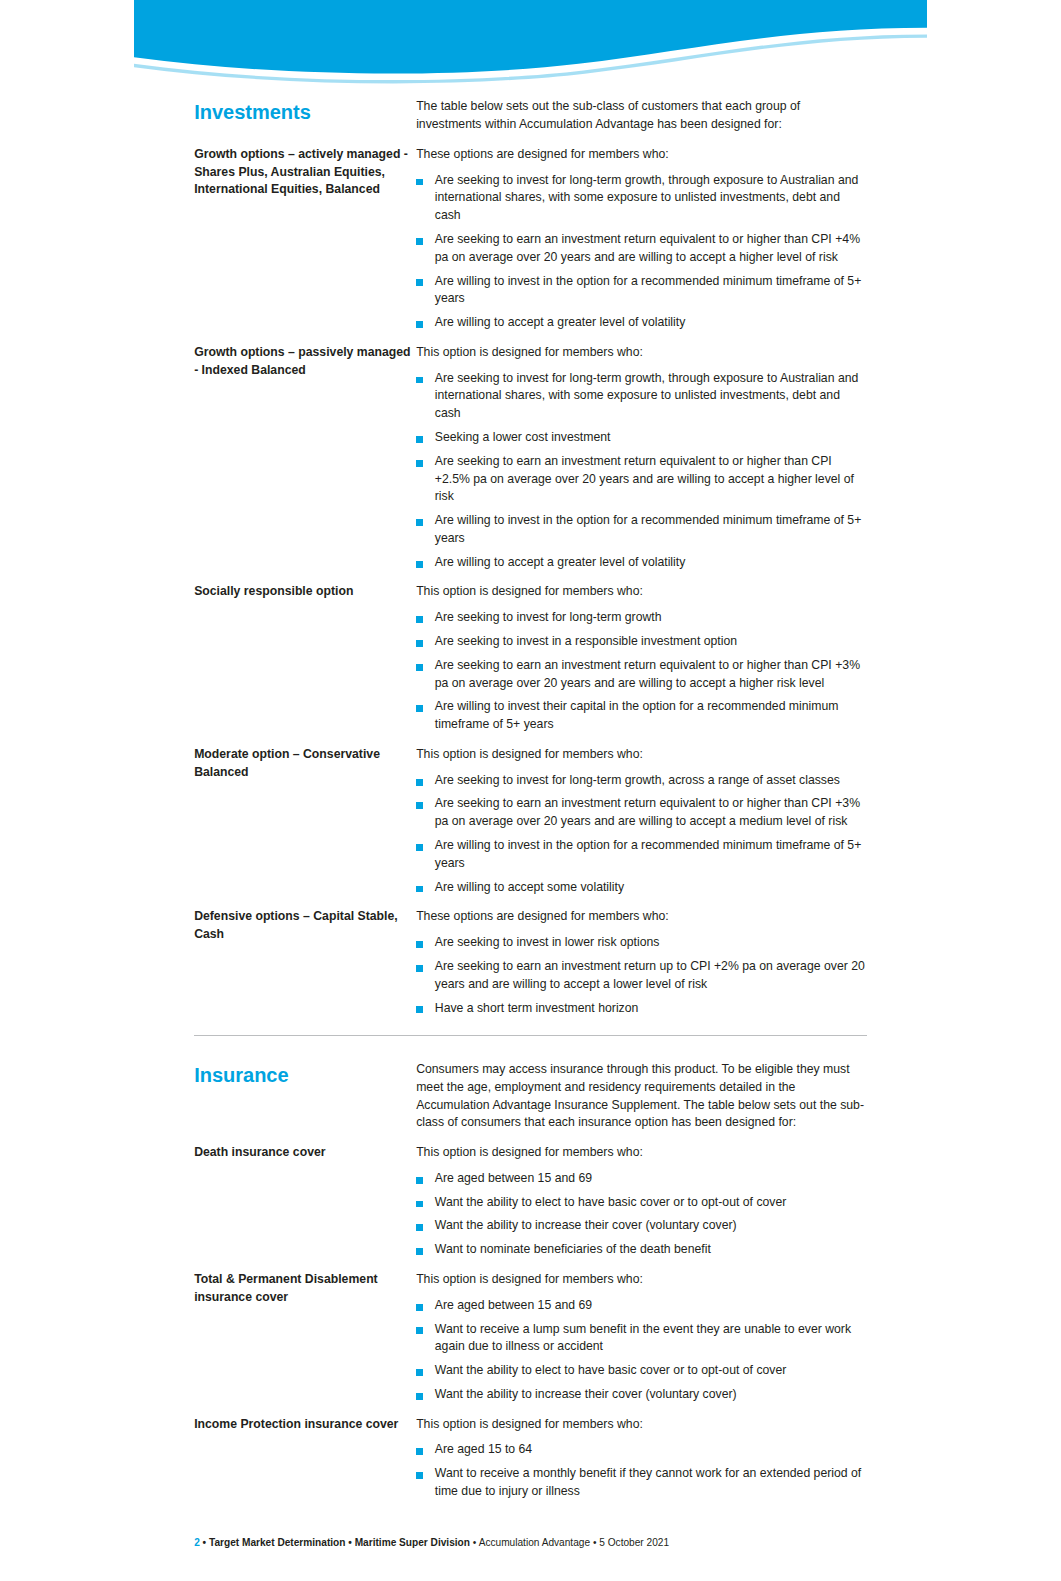| Investments | The table below sets out the sub-class of customers that each group of investments within Accumulation Advantage has been designed for: |
| Growth options – actively managed - Shares Plus, Australian Equities, International Equities, Balanced | These options are designed for members who: Are seeking to invest for long-term growth, through exposure to Australian and international shares, with some exposure to unlisted investments, debt and cash Are seeking to earn an investment return equivalent to or higher than CPI +4% pa on average over 20 years and are willing to accept a higher level of risk Are willing to invest in the option for a recommended minimum timeframe of 5+ years Are willing to accept a greater level of volatility |
| Growth options – passively managed - Indexed Balanced | This option is designed for members who: Are seeking to invest for long-term growth, through exposure to Australian and international shares, with some exposure to unlisted investments, debt and cash Seeking a lower cost investment Are seeking to earn an investment return equivalent to or higher than CPI +2.5% pa on average over 20 years and are willing to accept a higher level of risk Are willing to invest in the option for a recommended minimum timeframe of 5+ years Are willing to accept a greater level of volatility |
| Socially responsible option | This option is designed for members who: Are seeking to invest for long-term growth Are seeking to invest in a responsible investment option Are seeking to earn an investment return equivalent to or higher than CPI +3% pa on average over 20 years and are willing to accept a higher risk level Are willing to invest their capital in the option for a recommended minimum timeframe of 5+ years |
| Moderate option – Conservative Balanced | This option is designed for members who: Are seeking to invest for long-term growth, across a range of asset classes Are seeking to earn an investment return equivalent to or higher than CPI +3% pa on average over 20 years and are willing to accept a medium level of risk Are willing to invest in the option for a recommended minimum timeframe of 5+ years Are willing to accept some volatility |
| Defensive options – Capital Stable, Cash | These options are designed for members who: Are seeking to invest in lower risk options Are seeking to earn an investment return up to CPI +2% pa on average over 20 years and are willing to accept a lower level of risk Have a short term investment horizon |
| Insurance | Consumers may access insurance through this product. To be eligible they must meet the age, employment and residency requirements detailed in the Accumulation Advantage Insurance Supplement. The table below sets out the sub-class of consumers that each insurance option has been designed for: |
| Death insurance cover | This option is designed for members who: Are aged between 15 and 69 Want the ability to elect to have basic cover or to opt-out of cover Want the ability to increase their cover (voluntary cover) Want to nominate beneficiaries of the death benefit |
| Total & Permanent Disablement insurance cover | This option is designed for members who: Are aged between 15 and 69 Want to receive a lump sum benefit in the event they are unable to ever work again due to illness or accident Want the ability to elect to have basic cover or to opt-out of cover Want the ability to increase their cover (voluntary cover) |
| Income Protection insurance cover | This option is designed for members who: Are aged 15 to 64 Want to receive a monthly benefit if they cannot work for an extended period of time due to injury or illness |
2 • Target Market Determination • Maritime Super Division • Accumulation Advantage • 5 October 2021